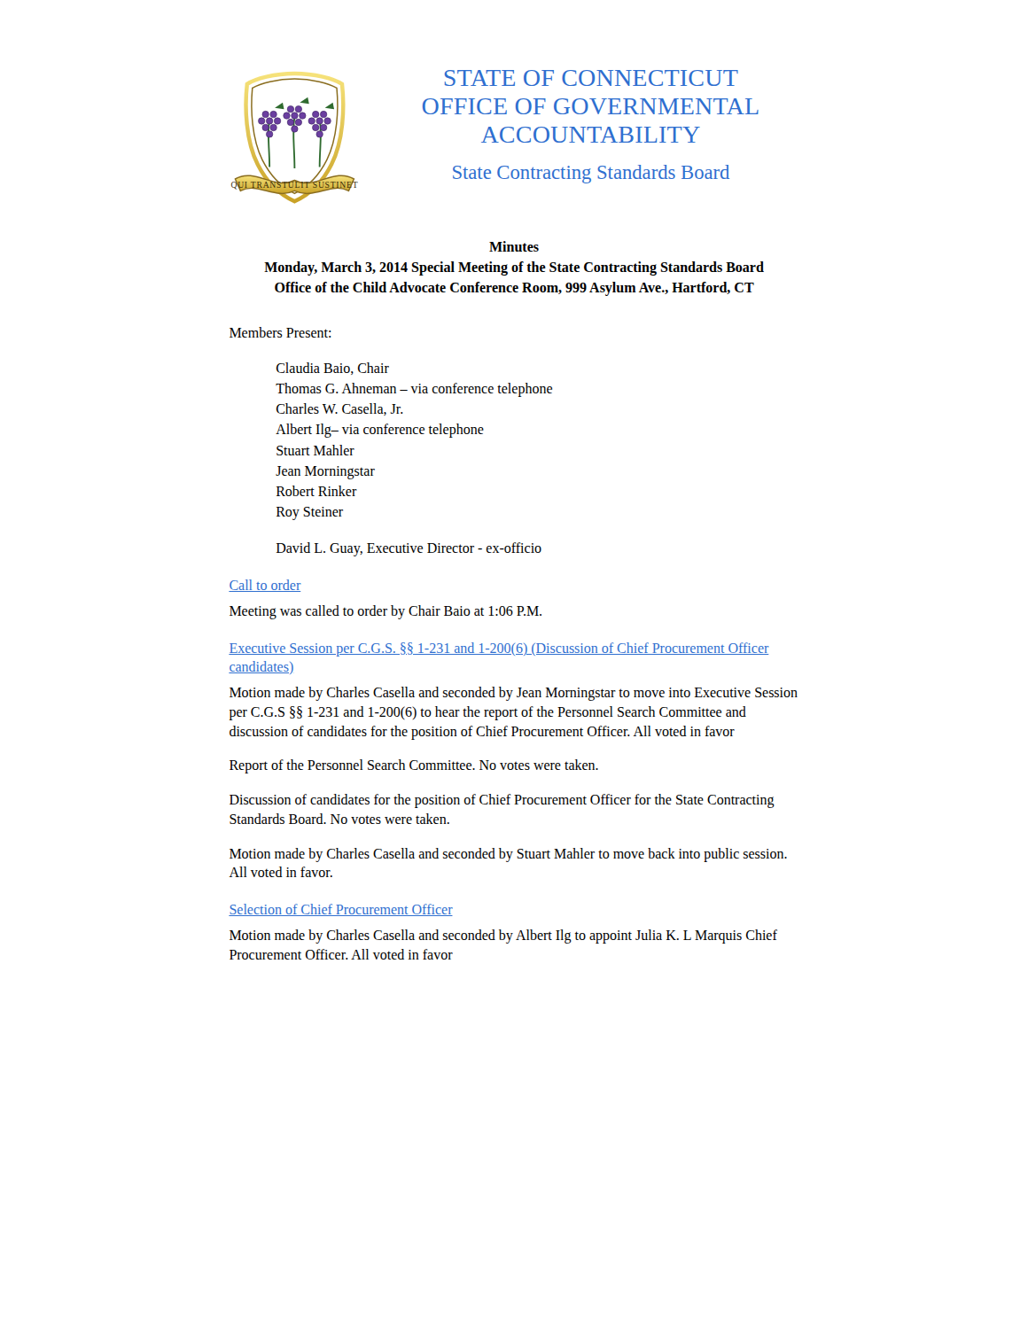QUI TRANSTULIT SUSTINET
STATE OF CONNECTICUT
OFFICE OF GOVERNMENTAL ACCOUNTABILITY
State Contracting Standards Board
Minutes
Monday, March 3, 2014 Special Meeting of the State Contracting Standards Board
Office of the Child Advocate Conference Room, 999 Asylum Ave., Hartford, CT
Members Present:
Claudia Baio, Chair
Thomas G. Ahneman – via conference telephone
Charles W. Casella, Jr.
Albert Ilg– via conference telephone
Stuart Mahler
Jean Morningstar
Robert Rinker
Roy Steiner
David L. Guay, Executive Director - ex-officio
Call to order
Meeting was called to order by Chair Baio at 1:06 P.M.
Executive Session per C.G.S. §§ 1-231 and 1-200(6) (Discussion of Chief Procurement Officer candidates)
Motion made by Charles Casella and seconded by Jean Morningstar to move into Executive Session per C.G.S §§ 1-231 and 1-200(6) to hear the report of the Personnel Search Committee and discussion of candidates for the position of Chief Procurement Officer. All voted in favor
Report of the Personnel Search Committee. No votes were taken.
Discussion of candidates for the position of Chief Procurement Officer for the State Contracting Standards Board. No votes were taken.
Motion made by Charles Casella and seconded by Stuart Mahler to move back into public session. All voted in favor.
Selection of Chief Procurement Officer
Motion made by Charles Casella and seconded by Albert Ilg to appoint Julia K. L Marquis Chief Procurement Officer. All voted in favor